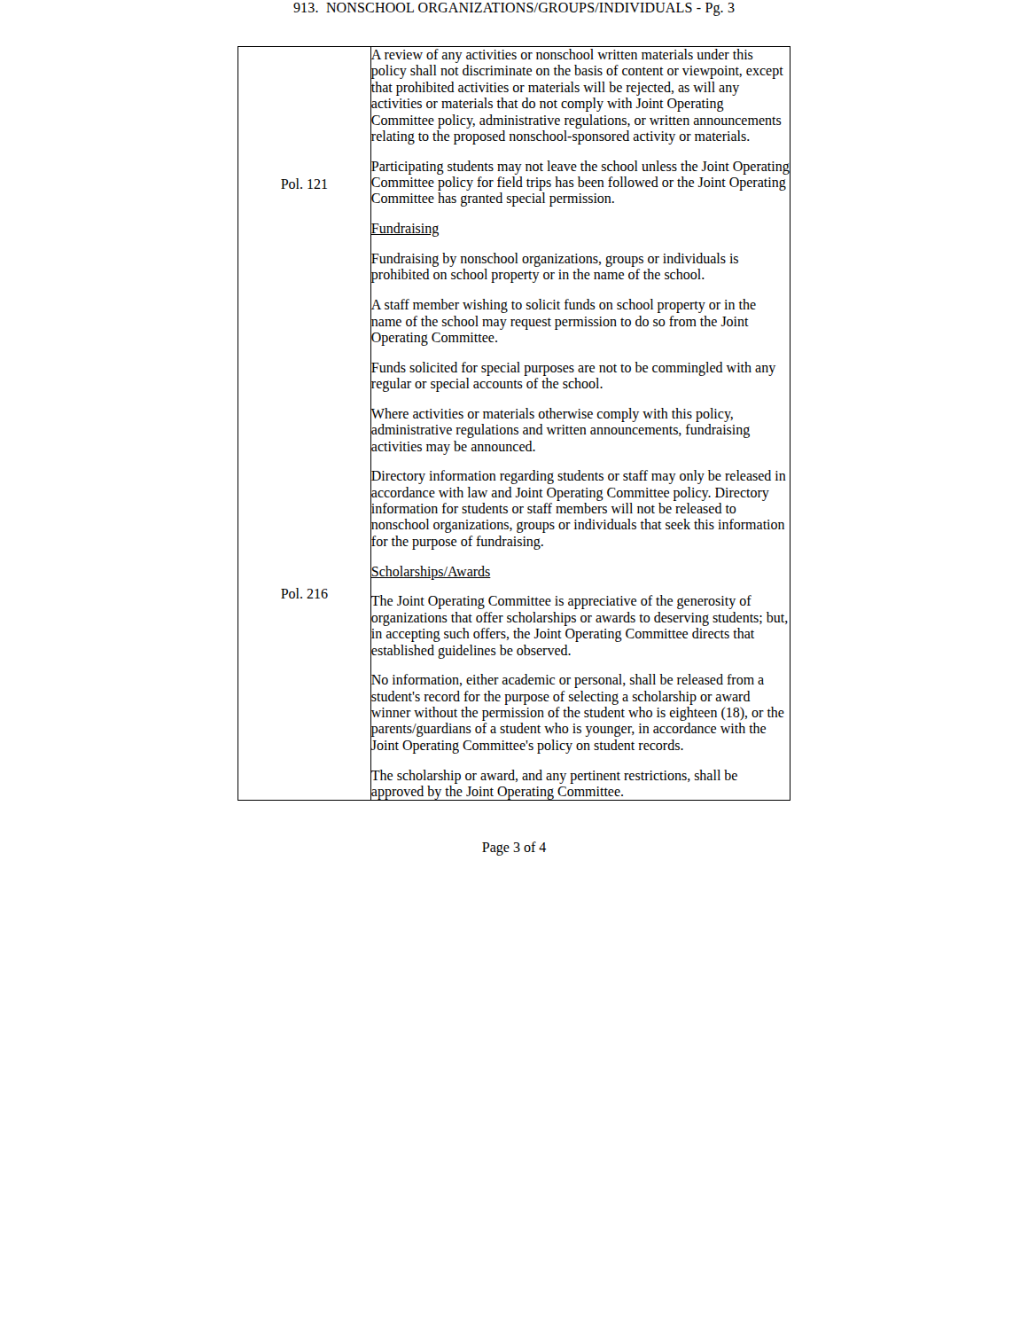913. NONSCHOOL ORGANIZATIONS/GROUPS/INDIVIDUALS - Pg. 3
| Pol. 121 Pol. 216 | A review of any activities or nonschool written materials under this policy shall not discriminate on the basis of content or viewpoint, except that prohibited activities or materials will be rejected, as will any activities or materials that do not comply with Joint Operating Committee policy, administrative regulations, or written announcements relating to the proposed nonschool-sponsored activity or materials. Participating students may not leave the school unless the Joint Operating Committee policy for field trips has been followed or the Joint Operating Committee has granted special permission. Fundraising Fundraising by nonschool organizations, groups or individuals is prohibited on school property or in the name of the school. A staff member wishing to solicit funds on school property or in the name of the school may request permission to do so from the Joint Operating Committee. Funds solicited for special purposes are not to be commingled with any regular or special accounts of the school. Where activities or materials otherwise comply with this policy, administrative regulations and written announcements, fundraising activities may be announced. Directory information regarding students or staff may only be released in accordance with law and Joint Operating Committee policy. Directory information for students or staff members will not be released to nonschool organizations, groups or individuals that seek this information for the purpose of fundraising. Scholarships/Awards The Joint Operating Committee is appreciative of the generosity of organizations that offer scholarships or awards to deserving students; but, in accepting such offers, the Joint Operating Committee directs that established guidelines be observed. No information, either academic or personal, shall be released from a student's record for the purpose of selecting a scholarship or award winner without the permission of the student who is eighteen (18), or the parents/guardians of a student who is younger, in accordance with the Joint Operating Committee's policy on student records. The scholarship or award, and any pertinent restrictions, shall be approved by the Joint Operating Committee. |
Page 3 of 4